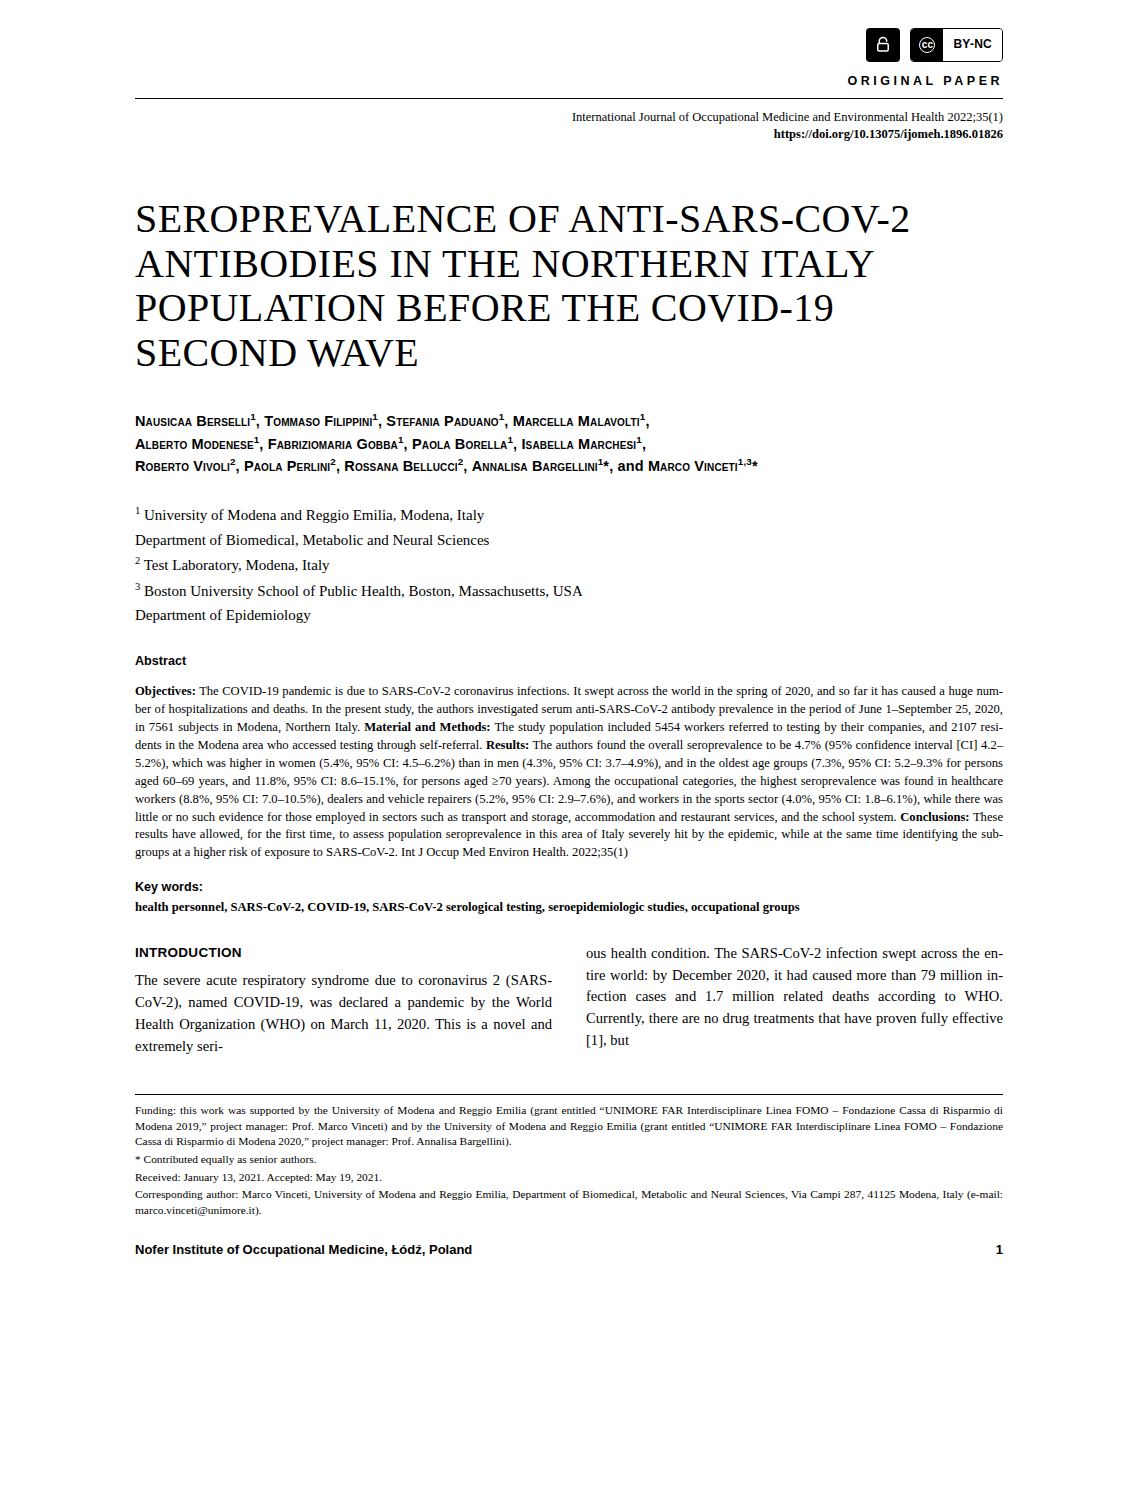cc BY-NC
Original Paper
International Journal of Occupational Medicine and Environmental Health 2022;35(1)
https://doi.org/10.13075/ijomeh.1896.01826
Seroprevalence of anti-SARS-CoV-2 antibodies in the Northern Italy population before the COVID-19 second wave
Nausicaa Berselli1, Tommaso Filippini1, Stefania Paduano1, Marcella Malavolti1,
Alberto Modenese1, Fabriziomaria Gobba1, Paola Borella1, Isabella Marchesi1,
Roberto Vivoli2, Paola Perlini2, Rossana Bellucci2, Annalisa Bargellini1*, and Marco Vinceti1,3*
1 University of Modena and Reggio Emilia, Modena, Italy
Department of Biomedical, Metabolic and Neural Sciences
2 Test Laboratory, Modena, Italy
3 Boston University School of Public Health, Boston, Massachusetts, USA
Department of Epidemiology
Abstract
Objectives: The COVID-19 pandemic is due to SARS-CoV-2 coronavirus infections. It swept across the world in the spring of 2020, and so far it has caused a huge number of hospitalizations and deaths. In the present study, the authors investigated serum anti-SARS-CoV-2 antibody prevalence in the period of June 1–September 25, 2020, in 7561 subjects in Modena, Northern Italy. Material and Methods: The study population included 5454 workers referred to testing by their companies, and 2107 residents in the Modena area who accessed testing through self-referral. Results: The authors found the overall seroprevalence to be 4.7% (95% confidence interval [CI] 4.2–5.2%), which was higher in women (5.4%, 95% CI: 4.5–6.2%) than in men (4.3%, 95% CI: 3.7–4.9%), and in the oldest age groups (7.3%, 95% CI: 5.2–9.3% for persons aged 60–69 years, and 11.8%, 95% CI: 8.6–15.1%, for persons aged ≥70 years). Among the occupational categories, the highest seroprevalence was found in healthcare workers (8.8%, 95% CI: 7.0–10.5%), dealers and vehicle repairers (5.2%, 95% CI: 2.9–7.6%), and workers in the sports sector (4.0%, 95% CI: 1.8–6.1%), while there was little or no such evidence for those employed in sectors such as transport and storage, accommodation and restaurant services, and the school system. Conclusions: These results have allowed, for the first time, to assess population seroprevalence in this area of Italy severely hit by the epidemic, while at the same time identifying the subgroups at a higher risk of exposure to SARS-CoV-2. Int J Occup Med Environ Health. 2022;35(1)
Key words:
health personnel, SARS-CoV-2, COVID-19, SARS-CoV-2 serological testing, seroepidemiologic studies, occupational groups
Introduction
The severe acute respiratory syndrome due to coronavirus 2 (SARS-CoV-2), named COVID-19, was declared a pandemic by the World Health Organization (WHO) on March 11, 2020. This is a novel and extremely seri-
ous health condition. The SARS-CoV-2 infection swept across the entire world: by December 2020, it had caused more than 79 million infection cases and 1.7 million related deaths according to WHO. Currently, there are no drug treatments that have proven fully effective [1], but
Funding: this work was supported by the University of Modena and Reggio Emilia (grant entitled “UNIMORE FAR Interdisciplinare Linea FOMO – Fondazione Cassa di Risparmio di Modena 2019,” project manager: Prof. Marco Vinceti) and by the University of Modena and Reggio Emilia (grant entitled “UNIMORE FAR Interdisciplinare Linea FOMO – Fondazione Cassa di Risparmio di Modena 2020,” project manager: Prof. Annalisa Bargellini).
* Contributed equally as senior authors.
Received: January 13, 2021. Accepted: May 19, 2021.
Corresponding author: Marco Vinceti, University of Modena and Reggio Emilia, Department of Biomedical, Metabolic and Neural Sciences, Via Campi 287, 41125 Modena, Italy (e-mail: marco.vinceti@unimore.it).
Nofer Institute of Occupational Medicine, Łódź, Poland
1